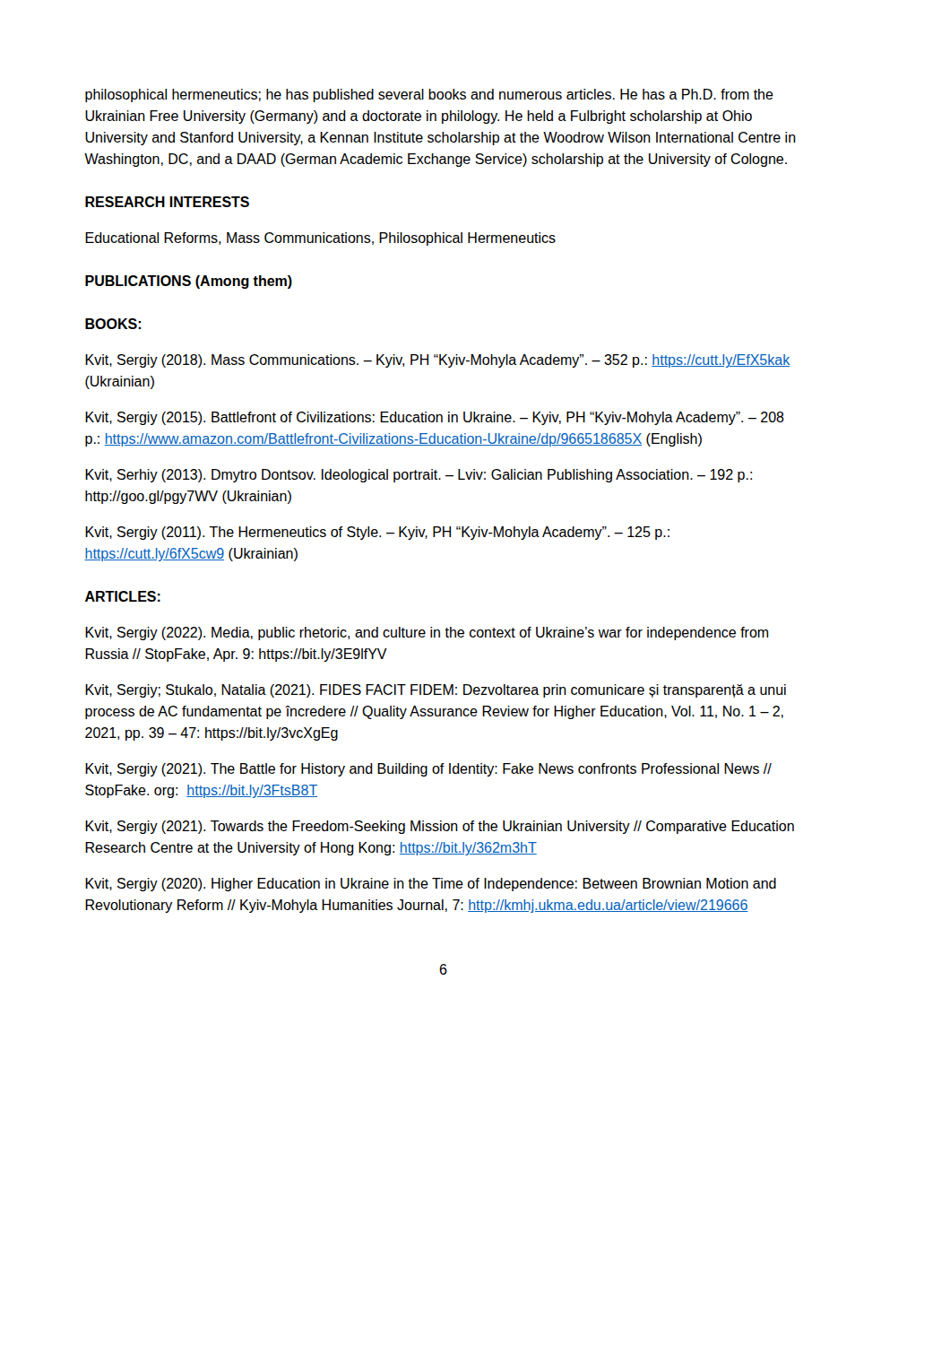philosophical hermeneutics; he has published several books and numerous articles. He has a Ph.D. from the Ukrainian Free University (Germany) and a doctorate in philology. He held a Fulbright scholarship at Ohio University and Stanford University, a Kennan Institute scholarship at the Woodrow Wilson International Centre in Washington, DC, and a DAAD (German Academic Exchange Service) scholarship at the University of Cologne.
RESEARCH INTERESTS
Educational Reforms, Mass Communications, Philosophical Hermeneutics
PUBLICATIONS (Among them)
BOOKS:
Kvit, Sergiy (2018). Mass Communications. – Kyiv, PH “Kyiv-Mohyla Academy”. – 352 p.: https://cutt.ly/EfX5kak (Ukrainian)
Kvit, Sergiy (2015). Battlefront of Civilizations: Education in Ukraine. – Kyiv, PH “Kyiv-Mohyla Academy”. – 208 p.: https://www.amazon.com/Battlefront-Civilizations-Education-Ukraine/dp/966518685X (English)
Kvit, Serhiy (2013). Dmytro Dontsov. Ideological portrait. – Lviv: Galician Publishing Association. – 192 p.: http://goo.gl/pgy7WV (Ukrainian)
Kvit, Sergiy (2011). The Hermeneutics of Style. – Kyiv, PH “Kyiv-Mohyla Academy”. – 125 p.: https://cutt.ly/6fX5cw9 (Ukrainian)
ARTICLES:
Kvit, Sergiy (2022). Media, public rhetoric, and culture in the context of Ukraine’s war for independence from Russia // StopFake, Apr. 9: https://bit.ly/3E9lfYV
Kvit, Sergiy; Stukalo, Natalia (2021). FIDES FACIT FIDEM: Dezvoltarea prin comunicare și transparență a unui process de AC fundamentat pe încredere // Quality Assurance Review for Higher Education, Vol. 11, No. 1 – 2, 2021, pp. 39 – 47: https://bit.ly/3vcXgEg
Kvit, Sergiy (2021). The Battle for History and Building of Identity: Fake News confronts Professional News // StopFake. org: https://bit.ly/3FtsB8T
Kvit, Sergiy (2021). Towards the Freedom-Seeking Mission of the Ukrainian University // Comparative Education Research Centre at the University of Hong Kong: https://bit.ly/362m3hT
Kvit, Sergiy (2020). Higher Education in Ukraine in the Time of Independence: Between Brownian Motion and Revolutionary Reform // Kyiv-Mohyla Humanities Journal, 7: http://kmhj.ukma.edu.ua/article/view/219666
6